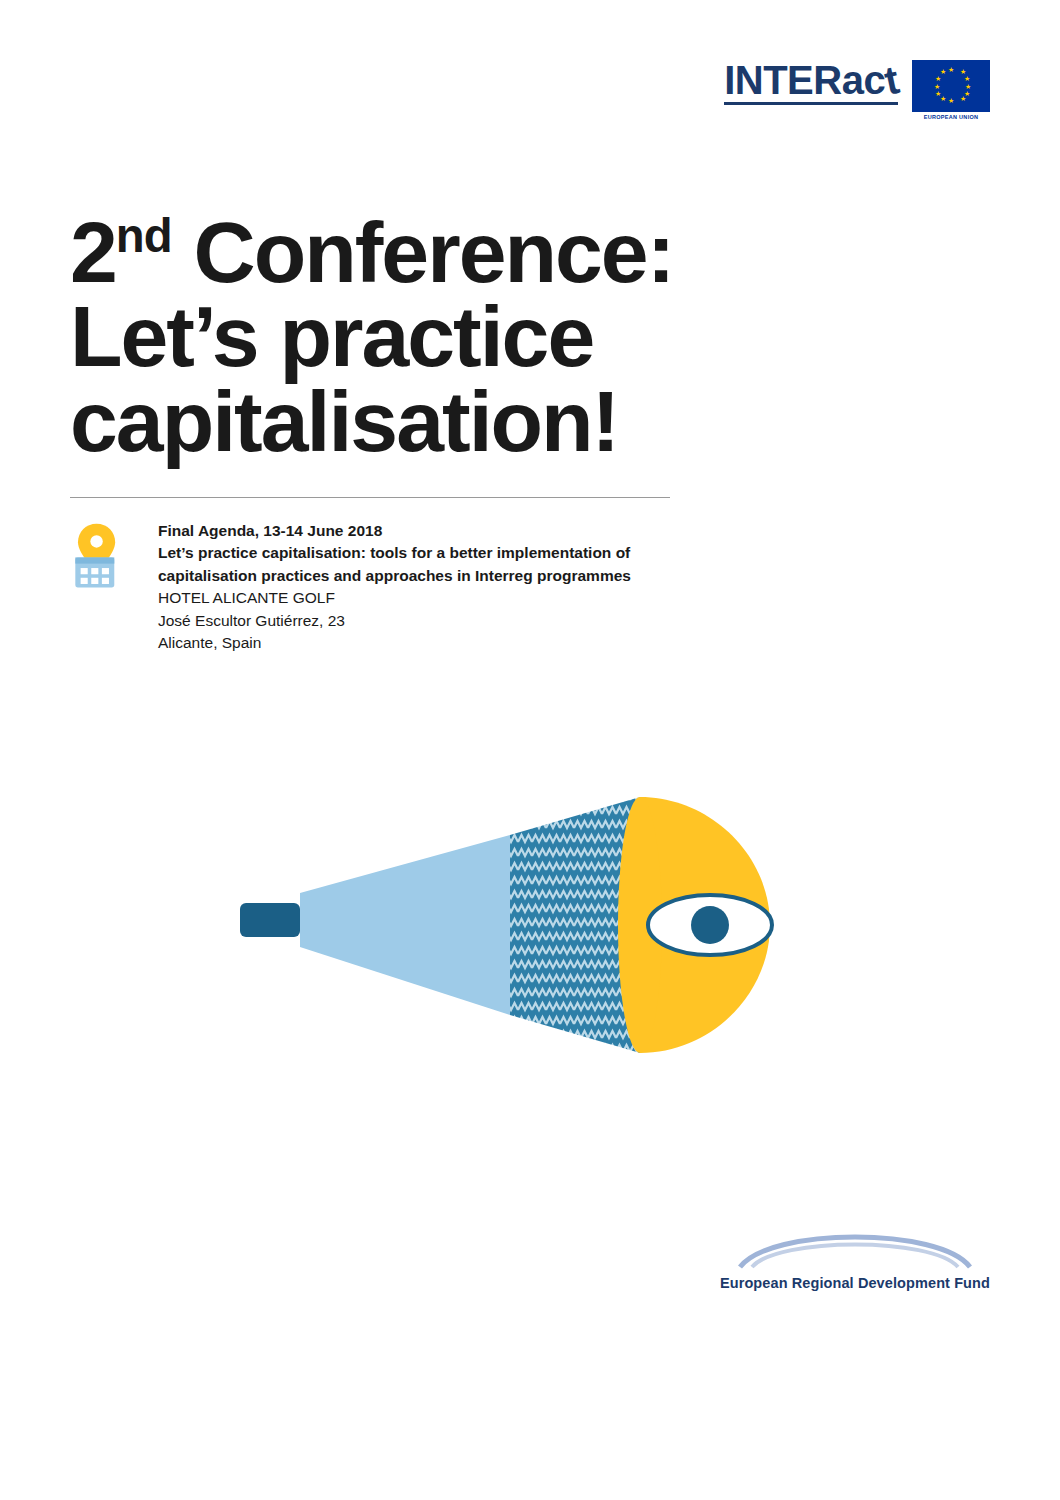INTERac t
★ ★ ★ ★ ★ ★ ★ ★ ★ ★ ★ ★
EUROPEAN UNION
2nd Conference:
Let’s practice
capitalisation!
Final Agenda, 13-14 June 2018
Let’s practice capitalisation: tools for a better implementation of
capitalisation practices and approaches in Interreg programmes
HOTEL ALICANTE GOLF
José Escultor Gutiérrez, 23
Alicante, Spain
European Regional Development Fund